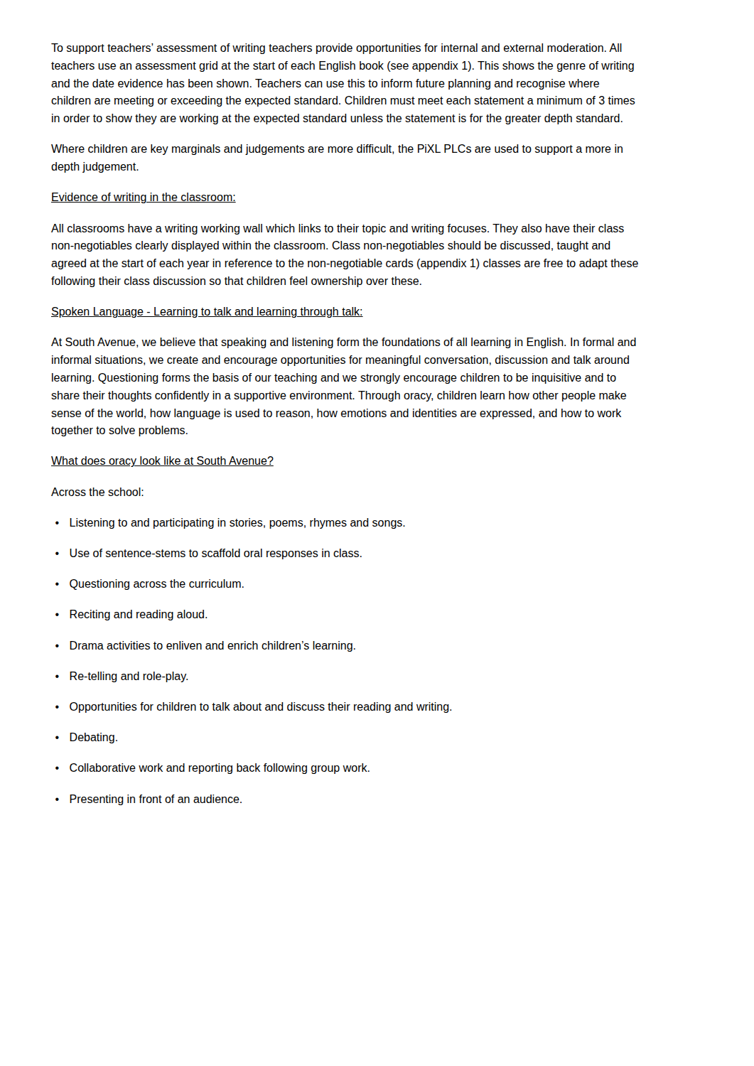To support teachers’ assessment of writing teachers provide opportunities for internal and external moderation. All teachers use an assessment grid at the start of each English book (see appendix 1). This shows the genre of writing and the date evidence has been shown. Teachers can use this to inform future planning and recognise where children are meeting or exceeding the expected standard. Children must meet each statement a minimum of 3 times in order to show they are working at the expected standard unless the statement is for the greater depth standard.
Where children are key marginals and judgements are more difficult, the PiXL PLCs are used to support a more in depth judgement.
Evidence of writing in the classroom:
All classrooms have a writing working wall which links to their topic and writing focuses. They also have their class non-negotiables clearly displayed within the classroom. Class non-negotiables should be discussed, taught and agreed at the start of each year in reference to the non-negotiable cards (appendix 1) classes are free to adapt these following their class discussion so that children feel ownership over these.
Spoken Language - Learning to talk and learning through talk:
At South Avenue, we believe that speaking and listening form the foundations of all learning in English. In formal and informal situations, we create and encourage opportunities for meaningful conversation, discussion and talk around learning. Questioning forms the basis of our teaching and we strongly encourage children to be inquisitive and to share their thoughts confidently in a supportive environment. Through oracy, children learn how other people make sense of the world, how language is used to reason, how emotions and identities are expressed, and how to work together to solve problems.
What does oracy look like at South Avenue?
Across the school:
Listening to and participating in stories, poems, rhymes and songs.
Use of sentence-stems to scaffold oral responses in class.
Questioning across the curriculum.
Reciting and reading aloud.
Drama activities to enliven and enrich children’s learning.
Re-telling and role-play.
Opportunities for children to talk about and discuss their reading and writing.
Debating.
Collaborative work and reporting back following group work.
Presenting in front of an audience.